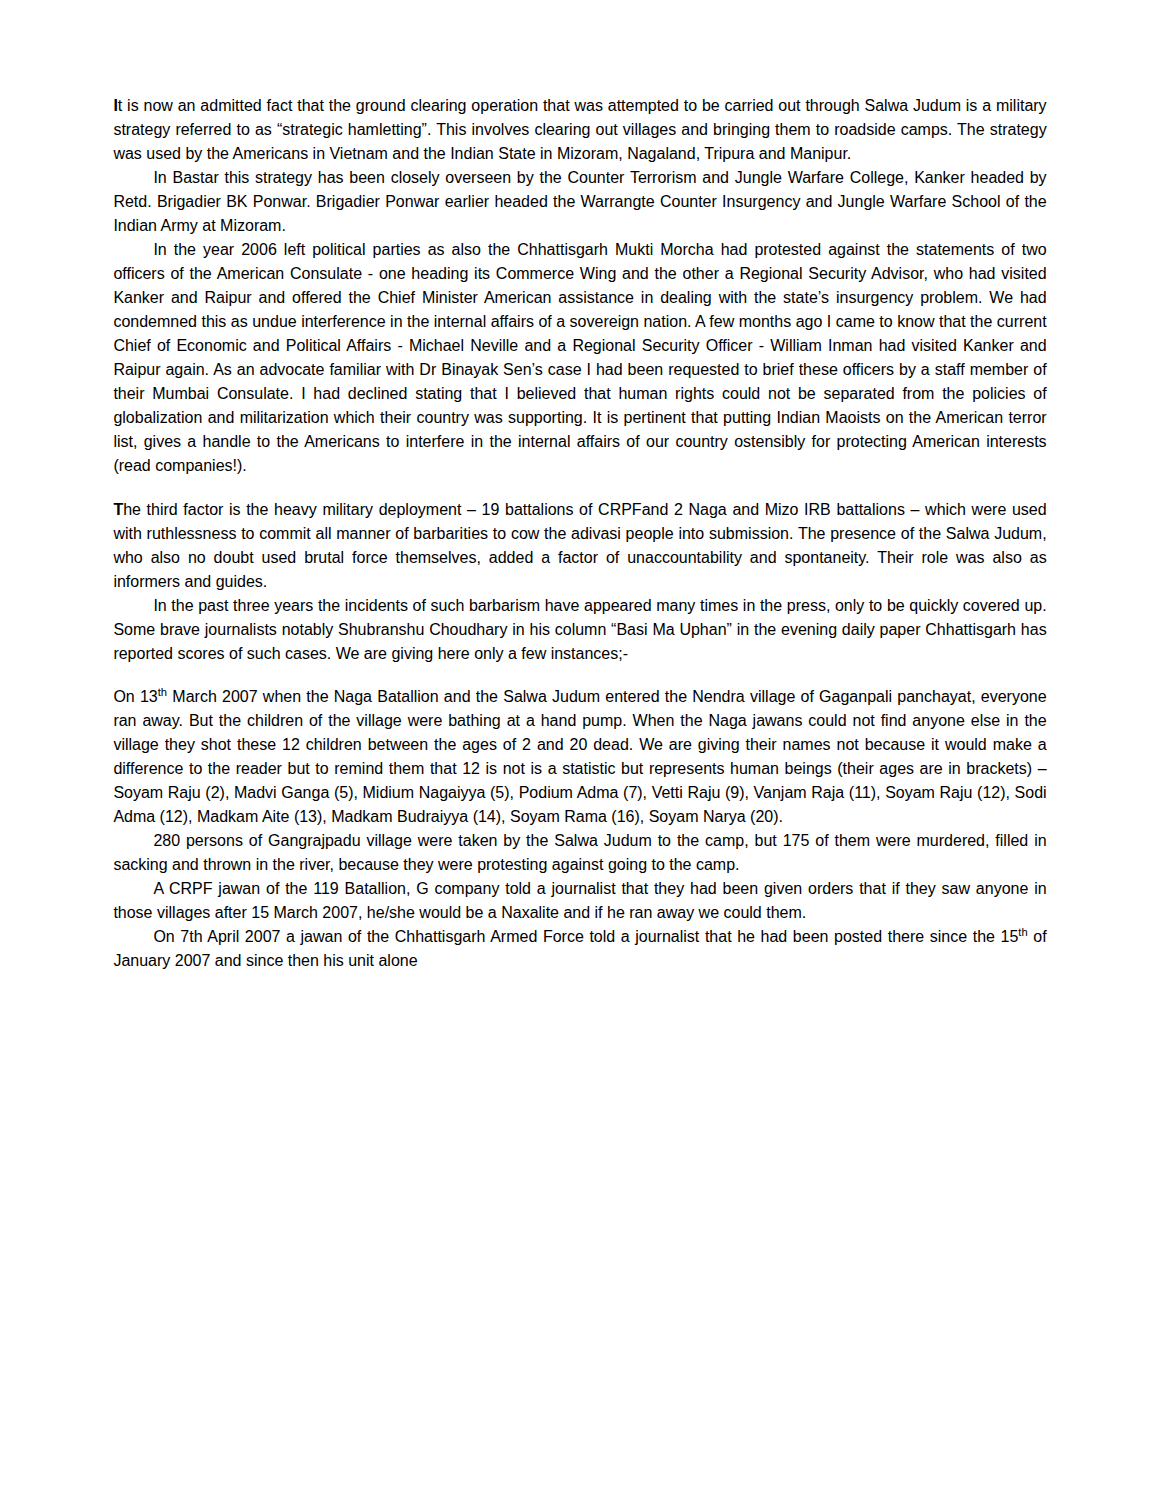It is now an admitted fact that the ground clearing operation that was attempted to be carried out through Salwa Judum is a military strategy referred to as “strategic hamletting”. This involves clearing out villages and bringing them to roadside camps. The strategy was used by the Americans in Vietnam and the Indian State in Mizoram, Nagaland, Tripura and Manipur.
In Bastar this strategy has been closely overseen by the Counter Terrorism and Jungle Warfare College, Kanker headed by Retd. Brigadier BK Ponwar. Brigadier Ponwar earlier headed the Warrangte Counter Insurgency and Jungle Warfare School of the Indian Army at Mizoram.
In the year 2006 left political parties as also the Chhattisgarh Mukti Morcha had protested against the statements of two officers of the American Consulate - one heading its Commerce Wing and the other a Regional Security Advisor, who had visited Kanker and Raipur and offered the Chief Minister American assistance in dealing with the state’s insurgency problem. We had condemned this as undue interference in the internal affairs of a sovereign nation. A few months ago I came to know that the current Chief of Economic and Political Affairs - Michael Neville and a Regional Security Officer - William Inman had visited Kanker and Raipur again. As an advocate familiar with Dr Binayak Sen’s case I had been requested to brief these officers by a staff member of their Mumbai Consulate. I had declined stating that I believed that human rights could not be separated from the policies of globalization and militarization which their country was supporting. It is pertinent that putting Indian Maoists on the American terror list, gives a handle to the Americans to interfere in the internal affairs of our country ostensibly for protecting American interests (read companies!).
The third factor is the heavy military deployment – 19 battalions of CRPFand 2 Naga and Mizo IRB battalions – which were used with ruthlessness to commit all manner of barbarities to cow the adivasi people into submission. The presence of the Salwa Judum, who also no doubt used brutal force themselves, added a factor of unaccountability and spontaneity. Their role was also as informers and guides.
In the past three years the incidents of such barbarism have appeared many times in the press, only to be quickly covered up. Some brave journalists notably Shubranshu Choudhary in his column “Basi Ma Uphan” in the evening daily paper Chhattisgarh has reported scores of such cases. We are giving here only a few instances;-
On 13th March 2007 when the Naga Batallion and the Salwa Judum entered the Nendra village of Gaganpali panchayat, everyone ran away. But the children of the village were bathing at a hand pump. When the Naga jawans could not find anyone else in the village they shot these 12 children between the ages of 2 and 20 dead. We are giving their names not because it would make a difference to the reader but to remind them that 12 is not is a statistic but represents human beings (their ages are in brackets) – Soyam Raju (2), Madvi Ganga (5), Midium Nagaiyya (5), Podium Adma (7), Vetti Raju (9), Vanjam Raja (11), Soyam Raju (12), Sodi Adma (12), Madkam Aite (13), Madkam Budraiyya (14), Soyam Rama (16), Soyam Narya (20).
280 persons of Gangrajpadu village were taken by the Salwa Judum to the camp, but 175 of them were murdered, filled in sacking and thrown in the river, because they were protesting against going to the camp.
A CRPF jawan of the 119 Batallion, G company told a journalist that they had been given orders that if they saw anyone in those villages after 15 March 2007, he/she would be a Naxalite and if he ran away we could them.
On 7th April 2007 a jawan of the Chhattisgarh Armed Force told a journalist that he had been posted there since the 15th of January 2007 and since then his unit alone